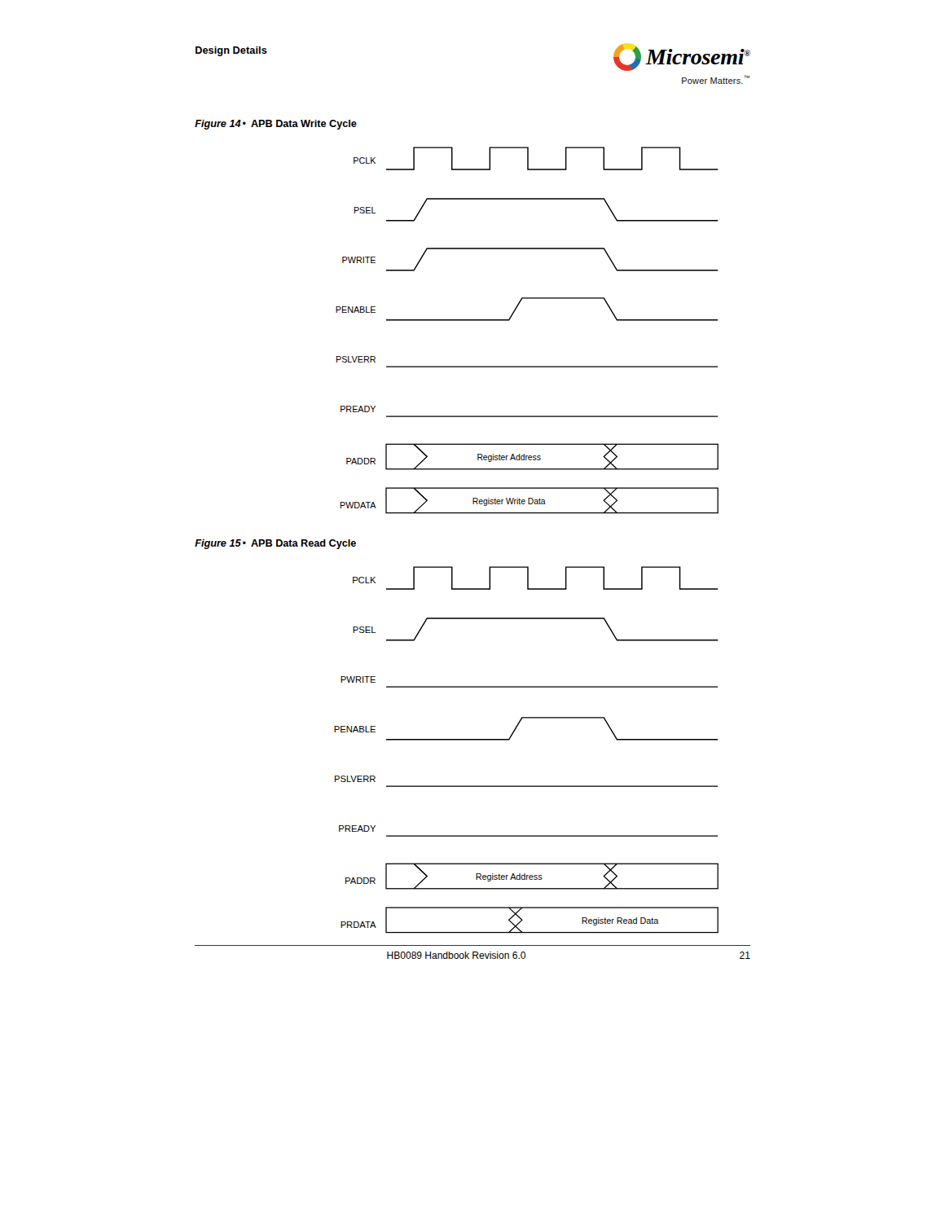Design Details
Microsemi®
Power Matters.™
Figure 14•APB Data Write Cycle
PCLK PSEL PWRITE PENABLE PSLVERR PREADY PADDR Register Address PWDATA Register Write Data
Figure 15•APB Data Read Cycle
PCLK PSEL PWRITE PENABLE PSLVERR PREADY PADDR Register Address PRDATA Register Read Data
HB0089 Handbook Revision 6.0
21